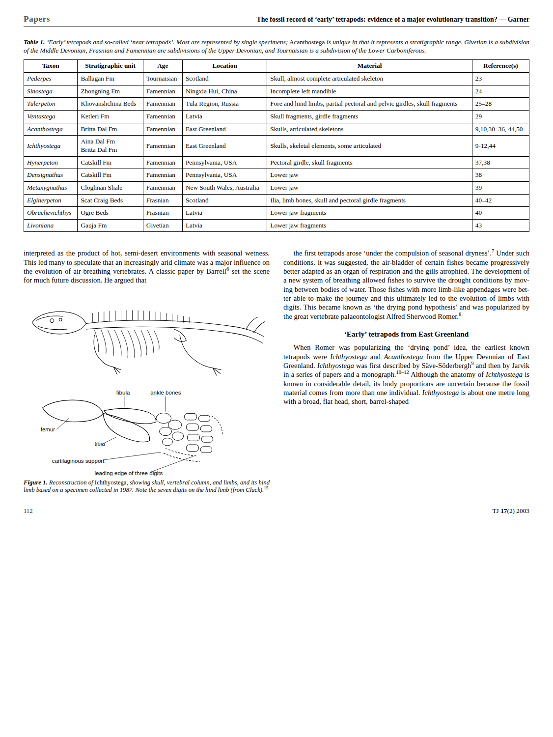Papers The fossil record of ‘early’ tetrapods: evidence of a major evolutionary transition? — Garner
Table 1. ‘Early’ tetrapods and so-called ‘near tetrapods’. Most are represented by single specimens; Acanthostega is unique in that it represents a stratigraphic range. Givetian is a subdivision of the Middle Devonian, Frasnian and Famennian are subdivisions of the Upper Devonian, and Tournaisian is a subdivision of the Lower Carboniferous.
| Taxon | Stratigraphic unit | Age | Location | Material | Reference(s) |
| --- | --- | --- | --- | --- | --- |
| Pederpes | Ballagan Fm | Tournaisian | Scotland | Skull, almost complete articulated skeleton | 23 |
| Sinostega | Zhongning Fm | Famennian | Ningxia Hui, China | Incomplete left mandible | 24 |
| Tulerpeton | Khovanshchina Beds | Famennian | Tula Region, Russia | Fore and hind limbs, partial pectoral and pelvic girdles, skull fragments | 25–28 |
| Ventastega | Ketleri Fm | Famennian | Latvia | Skull fragments, girdle fragments | 29 |
| Acanthostega | Britta Dal Fm | Famennian | East Greenland | Skulls, articulated skeletons | 9,10,30–36, 44,50 |
| Ichthyostega | Aina Dal Fm Britta Dal Fm | Famennian | East Greenland | Skulls, skeletal elements, some articulated | 9-12,44 |
| Hynerpeton | Catskill Fm | Famennian | Pennsylvania, USA | Pectoral girdle, skull fragments | 37,38 |
| Densignathus | Catskill Fm | Famennian | Pennsylvania, USA | Lower jaw | 38 |
| Metaxygnathus | Cloghnan Shale | Famennian | New South Wales, Australia | Lower jaw | 39 |
| Elginerpeton | Scat Craig Beds | Frasnian | Scotland | Ilia, limb bones, skull and pectoral girdle fragments | 40–42 |
| Obruchevichthys | Ogre Beds | Frasnian | Latvia | Lower jaw fragments | 40 |
| Livoniana | Gauja Fm | Givetian | Latvia | Lower jaw fragments | 43 |
interpreted as the product of hot, semi-desert environments with seasonal wetness. This led many to speculate that an increasingly arid climate was a major influence on the evolution of air-breathing vertebrates. A classic paper by Barrell6 set the scene for much future discussion. He argued that
fibula ankle bones femur tibia cartilaginous support leading edge of three digits
Figure 1. Reconstruction of Ichthyostega, showing skull, vertebral column, and limbs, and its hind limb based on a specimen collected in 1987. Note the seven digits on the hind limb (from Clack).15
the first tetrapods arose ‘under the compulsion of seasonal dryness’.7 Under such conditions, it was suggested, the air-bladder of certain fishes became progressively better adapted as an organ of respiration and the gills atrophied. The development of a new system of breathing allowed fishes to survive the drought conditions by moving between bodies of water. Those fishes with more limb-like appendages were better able to make the journey and this ultimately led to the evolution of limbs with digits. This became known as ‘the drying pond hypothesis’ and was popularized by the great vertebrate palaeontologist Alfred Sherwood Romer.8
‘Early’ tetrapods from East Greenland
When Romer was popularizing the ‘drying pond’ idea, the earliest known tetrapods were Ichthyostega and Acanthostega from the Upper Devonian of East Greenland. Ichthyostega was first described by Säve-Söderbergh9 and then by Jarvik in a series of papers and a monograph.10–12 Although the anatomy of Ichthyostega is known in considerable detail, its body proportions are uncertain because the fossil material comes from more than one individual. Ichthyostega is about one metre long with a broad, flat head, short, barrel-shaped
112 TJ 17(2) 2003